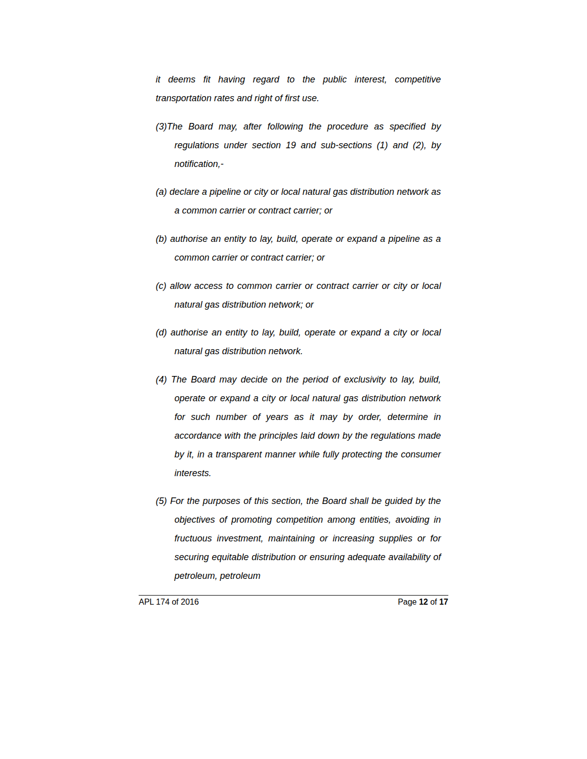it deems fit having regard to the public interest, competitive transportation rates and right of first use.
(3)The Board may, after following the procedure as specified by regulations under section 19 and sub-sections (1) and (2), by notification,-
(a) declare a pipeline or city or local natural gas distribution network as a common carrier or contract carrier; or
(b) authorise an entity to lay, build, operate or expand a pipeline as a common carrier or contract carrier; or
(c) allow access to common carrier or contract carrier or city or local natural gas distribution network; or
(d) authorise an entity to lay, build, operate or expand a city or local natural gas distribution network.
(4) The Board may decide on the period of exclusivity to lay, build, operate or expand a city or local natural gas distribution network for such number of years as it may by order, determine in accordance with the principles laid down by the regulations made by it, in a transparent manner while fully protecting the consumer interests.
(5) For the purposes of this section, the Board shall be guided by the objectives of promoting competition among entities, avoiding in fructuous investment, maintaining or increasing supplies or for securing equitable distribution or ensuring adequate availability of petroleum, petroleum
APL 174 of 2016 Page 12 of 17